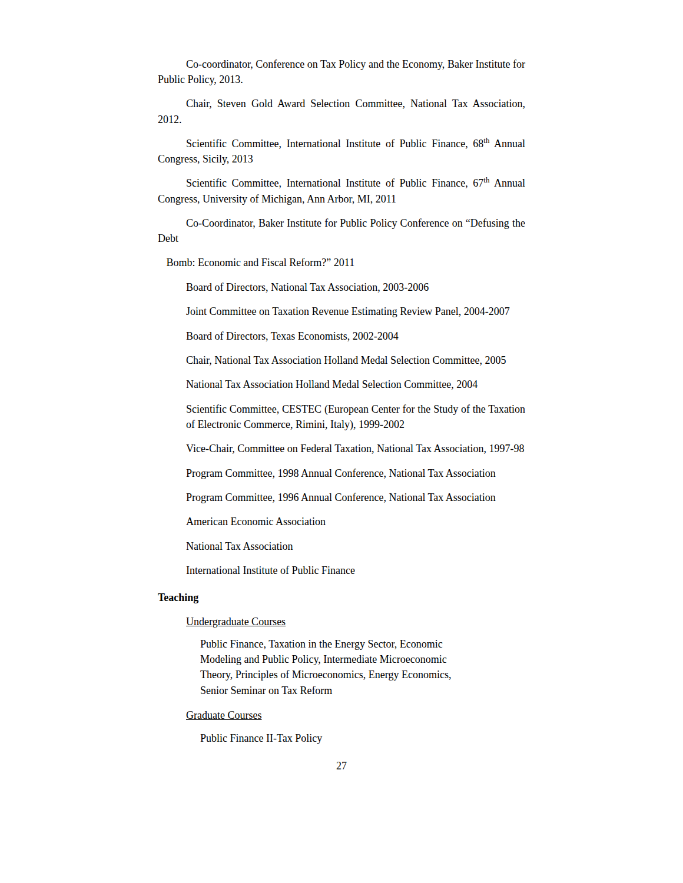Co-coordinator, Conference on Tax Policy and the Economy, Baker Institute for Public Policy, 2013.
Chair, Steven Gold Award Selection Committee, National Tax Association, 2012.
Scientific Committee, International Institute of Public Finance, 68th Annual Congress, Sicily, 2013
Scientific Committee, International Institute of Public Finance, 67th Annual Congress, University of Michigan, Ann Arbor, MI, 2011
Co-Coordinator, Baker Institute for Public Policy Conference on “Defusing the Debt
Bomb: Economic and Fiscal Reform?” 2011
Board of Directors, National Tax Association, 2003-2006
Joint Committee on Taxation Revenue Estimating Review Panel, 2004-2007
Board of Directors, Texas Economists, 2002-2004
Chair, National Tax Association Holland Medal Selection Committee, 2005
National Tax Association Holland Medal Selection Committee, 2004
Scientific Committee, CESTEC (European Center for the Study of the Taxation of Electronic Commerce, Rimini, Italy), 1999-2002
Vice-Chair, Committee on Federal Taxation, National Tax Association, 1997-98
Program Committee, 1998 Annual Conference, National Tax Association
Program Committee, 1996 Annual Conference, National Tax Association
American Economic Association
National Tax Association
International Institute of Public Finance
Teaching
Undergraduate Courses
Public Finance, Taxation in the Energy Sector, Economic Modeling and Public Policy, Intermediate Microeconomic Theory, Principles of Microeconomics, Energy Economics, Senior Seminar on Tax Reform
Graduate Courses
Public Finance II-Tax Policy
27